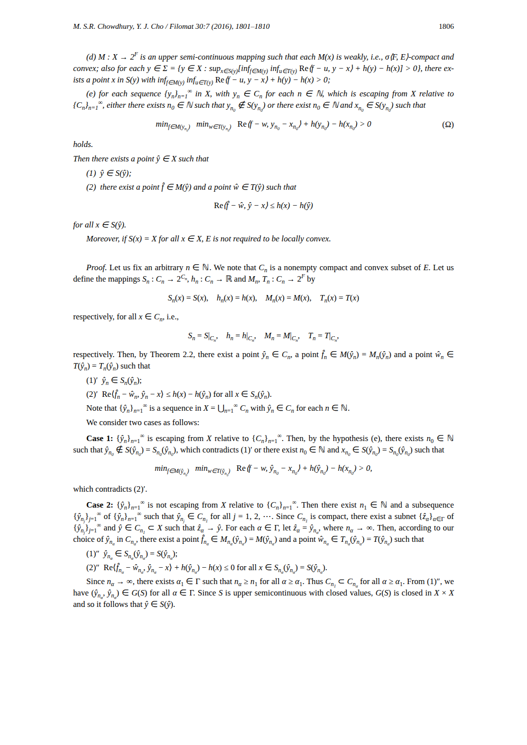M. S.R. Chowdhury, Y. J. Cho / Filomat 30:7 (2016), 1801–1810 1806
(d) M : X → 2F is an upper semi-continuous mapping such that each M(x) is weakly, i.e., σ⟨F, E⟩-compact and convex; also for each y ∈ Σ = {y ∈ X : supx∈S(y)[inff∈M(y) infu∈T(y) Re⟨f − u, y − x⟩ + h(y) − h(x)] > 0}, there exists a point x in S(y) with inff∈M(y) infu∈T(y) Re⟨f − u, y − x⟩ + h(y) − h(x) > 0;
(e) for each sequence {yn}n=1∞ in X, with yn ∈ Cn for each n ∈ ℕ, which is escaping from X relative to {Cn}n=1∞, either there exists n0 ∈ ℕ such that yn0 ∉ S(yn0) or there exist n0 ∈ ℕ and xn0 ∈ S(yn0) such that
minf∈M(yn0) minw∈T(yn0) Re⟨f − w, yn0 − xn0⟩ + h(yn0) − h(xn0) > 0 (Ω)
holds.
Then there exists a point ŷ ∈ X such that
(1) ŷ ∈ S(ŷ);
(2) there exist a point f̂ ∈ M(ŷ) and a point ŵ ∈ T(ŷ) such that
Re⟨f̂ − ŵ, ŷ − x⟩ ≤ h(x) − h(ŷ)
for all x ∈ S(ŷ).
Moreover, if S(x) = X for all x ∈ X, E is not required to be locally convex.
Proof. Let us fix an arbitrary n ∈ ℕ. We note that Cn is a nonempty compact and convex subset of E. Let us define the mappings Sn : Cn → 2Cn, hn : Cn → ℝ and Mn, Tn : Cn → 2F by
Sn(x) = S(x), hn(x) = h(x), Mn(x) = M(x), Tn(x) = T(x)
respectively, for all x ∈ Cn, i.e.,
Sn = S|Cn, hn = h|Cn, Mn = M|Cn, Tn = T|Cn,
respectively. Then, by Theorem 2.2, there exist a point ŷn ∈ Cn, a point f̂n ∈ M(ŷn) = Mn(ŷn) and a point ŵn ∈ T(ŷn) = Tn(ŷn) such that
(1)′ ŷn ∈ Sn(ŷn);
(2)′ Re⟨f̂n − ŵn, ŷn − x⟩ ≤ h(x) − h(ŷn) for all x ∈ Sn(ŷn).
Note that {ŷn}n=1∞ is a sequence in X = ⋃n=1∞ Cn with ŷn ∈ Cn for each n ∈ ℕ.
We consider two cases as follows:
Case 1: {ŷn}n=1∞ is escaping from X relative to {Cn}n=1∞. Then, by the hypothesis (e), there exists n0 ∈ ℕ such that ŷn0 ∉ S(ŷn0) = Sn0(ŷn0), which contradicts (1)′ or there exist n0 ∈ ℕ and xn0 ∈ S(ŷn0) = Sn0(ŷn0) such that
minf∈M(ŷn0) minw∈T(ŷn0) Re⟨f − w, ŷn0 − xn0⟩ + h(ŷn0) − h(xn0) > 0,
which contradicts (2)′.
Case 2: {ŷn}n=1∞ is not escaping from X relative to {Cn}n=1∞. Then there exist n1 ∈ ℕ and a subsequence {ŷnj}j=1∞ of {ŷn}n=1∞ such that ŷnj ∈ Cn1 for all j = 1, 2, ⋯. Since Cn1 is compact, there exist a subnet {ẑα}α∈Γ of {ŷnj}j=1∞ and ŷ ∈ Cn1 ⊂ X such that ẑα → ŷ. For each α ∈ Γ, let ẑα = ŷnα, where nα → ∞. Then, according to our choice of ŷnα in Cnα, there exist a point f̂nα ∈ Mnα(ŷnα) = M(ŷnα) and a point ŵnα ∈ Tnα(ŷnα) = T(ŷnα) such that
(1)″ ŷnα ∈ Snα(ŷnα) = S(ŷnα);
(2)″ Re⟨f̂nα − ŵnα, ŷnα − x⟩ + h(ŷnα) − h(x) ≤ 0 for all x ∈ Snα(ŷnα) = S(ŷnα).
Since nα → ∞, there exists α1 ∈ Γ such that nα ≥ n1 for all α ≥ α1. Thus Cn1 ⊂ Cnα for all α ≥ α1. From (1)″, we have (ŷnα, ŷnα) ∈ G(S) for all α ∈ Γ. Since S is upper semicontinuous with closed values, G(S) is closed in X × X and so it follows that ŷ ∈ S(ŷ).